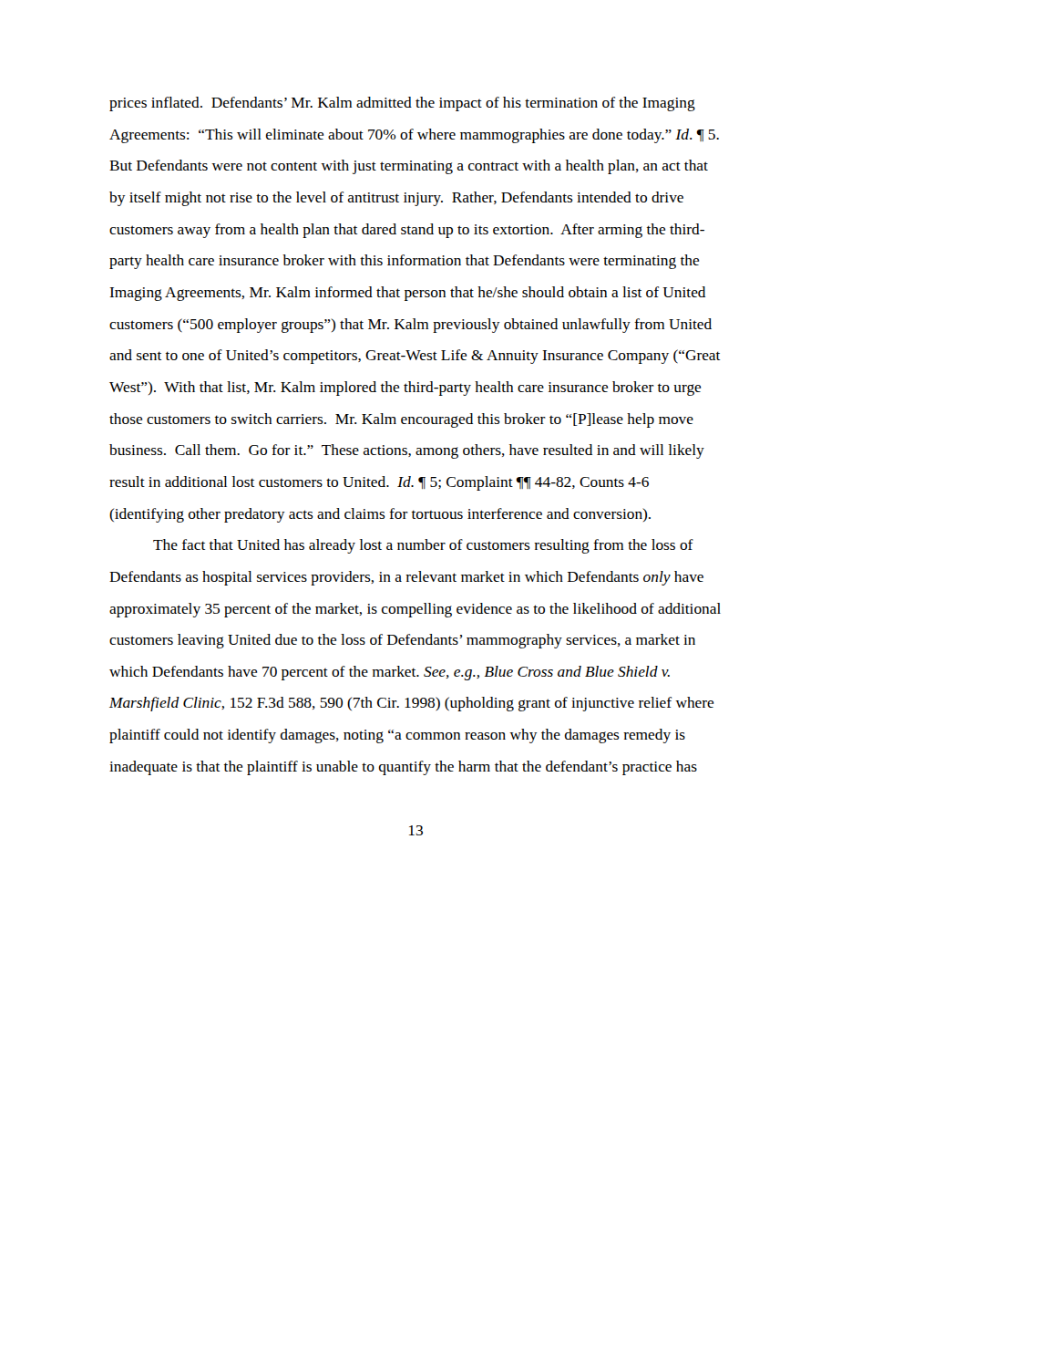prices inflated. Defendants’ Mr. Kalm admitted the impact of his termination of the Imaging Agreements: “This will eliminate about 70% of where mammographies are done today.” Id. ¶ 5. But Defendants were not content with just terminating a contract with a health plan, an act that by itself might not rise to the level of antitrust injury. Rather, Defendants intended to drive customers away from a health plan that dared stand up to its extortion. After arming the third-party health care insurance broker with this information that Defendants were terminating the Imaging Agreements, Mr. Kalm informed that person that he/she should obtain a list of United customers (“500 employer groups”) that Mr. Kalm previously obtained unlawfully from United and sent to one of United’s competitors, Great-West Life & Annuity Insurance Company (“Great West”). With that list, Mr. Kalm implored the third-party health care insurance broker to urge those customers to switch carriers. Mr. Kalm encouraged this broker to “[P]lease help move business. Call them. Go for it.” These actions, among others, have resulted in and will likely result in additional lost customers to United. Id. ¶ 5; Complaint ¶¶ 44-82, Counts 4-6 (identifying other predatory acts and claims for tortuous interference and conversion).
The fact that United has already lost a number of customers resulting from the loss of Defendants as hospital services providers, in a relevant market in which Defendants only have approximately 35 percent of the market, is compelling evidence as to the likelihood of additional customers leaving United due to the loss of Defendants’ mammography services, a market in which Defendants have 70 percent of the market. See, e.g., Blue Cross and Blue Shield v. Marshfield Clinic, 152 F.3d 588, 590 (7th Cir. 1998) (upholding grant of injunctive relief where plaintiff could not identify damages, noting “a common reason why the damages remedy is inadequate is that the plaintiff is unable to quantify the harm that the defendant’s practice has
13